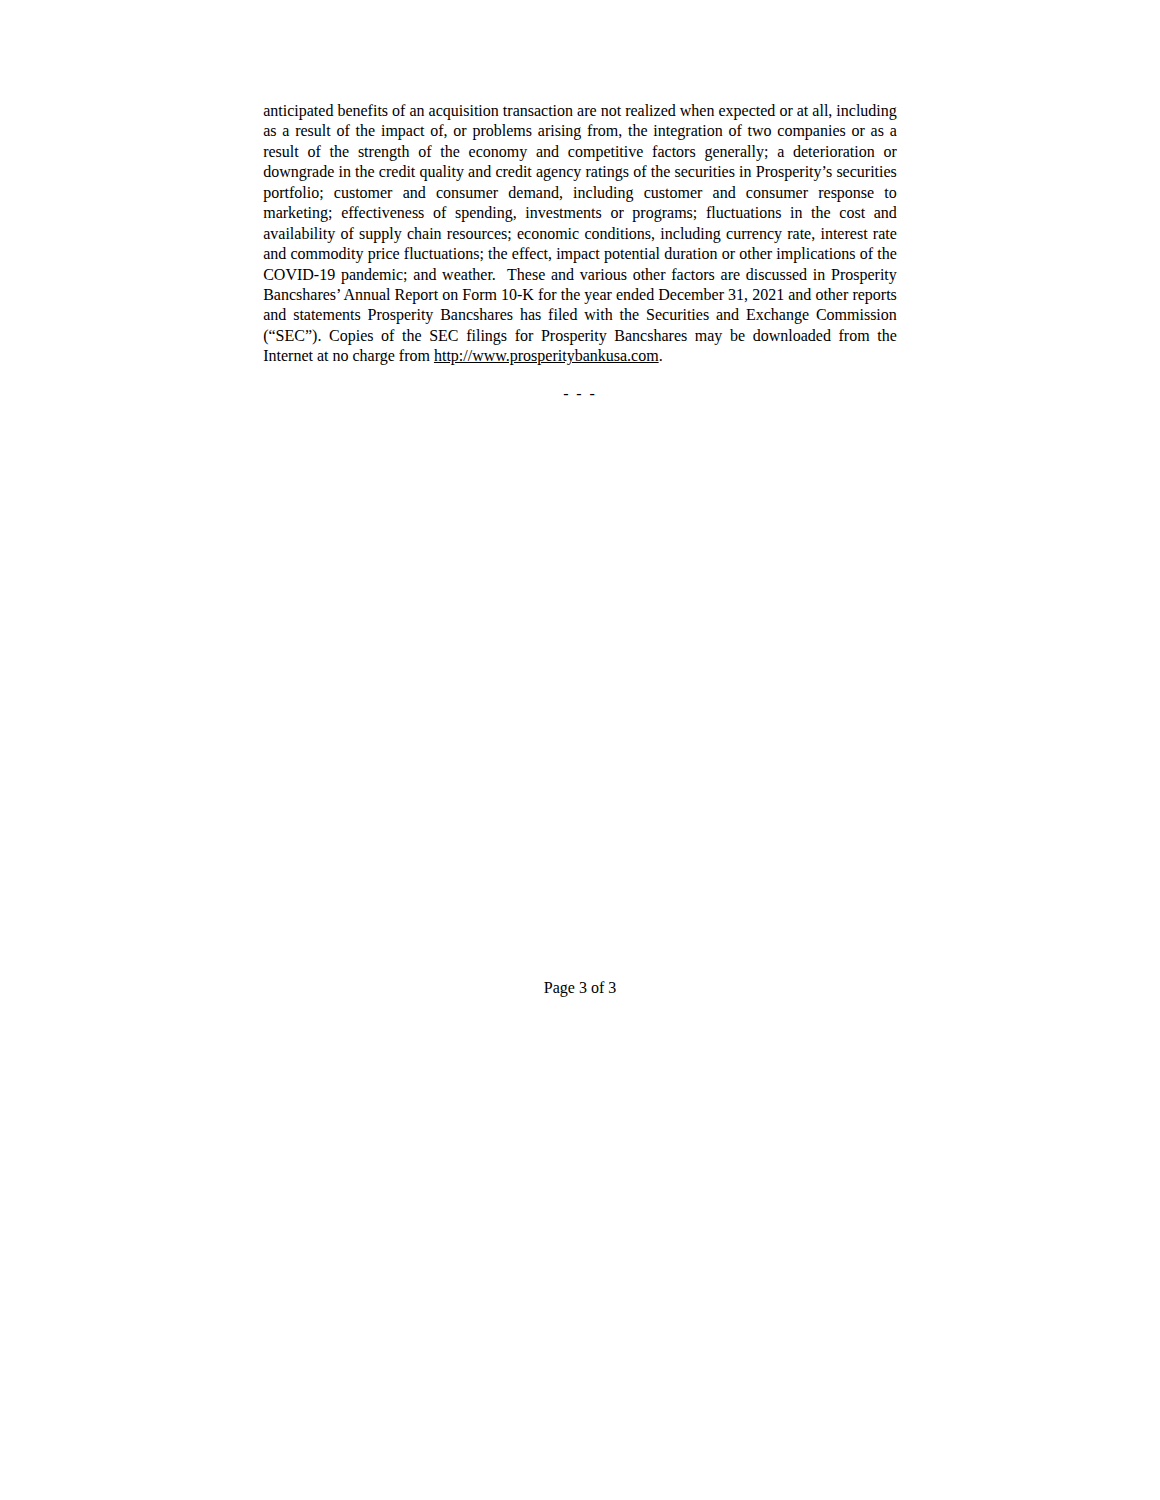anticipated benefits of an acquisition transaction are not realized when expected or at all, including as a result of the impact of, or problems arising from, the integration of two companies or as a result of the strength of the economy and competitive factors generally; a deterioration or downgrade in the credit quality and credit agency ratings of the securities in Prosperity’s securities portfolio; customer and consumer demand, including customer and consumer response to marketing; effectiveness of spending, investments or programs; fluctuations in the cost and availability of supply chain resources; economic conditions, including currency rate, interest rate and commodity price fluctuations; the effect, impact potential duration or other implications of the COVID-19 pandemic; and weather. These and various other factors are discussed in Prosperity Bancshares’ Annual Report on Form 10-K for the year ended December 31, 2021 and other reports and statements Prosperity Bancshares has filed with the Securities and Exchange Commission (“SEC”). Copies of the SEC filings for Prosperity Bancshares may be downloaded from the Internet at no charge from http://www.prosperitybankusa.com.
- - -
Page 3 of 3